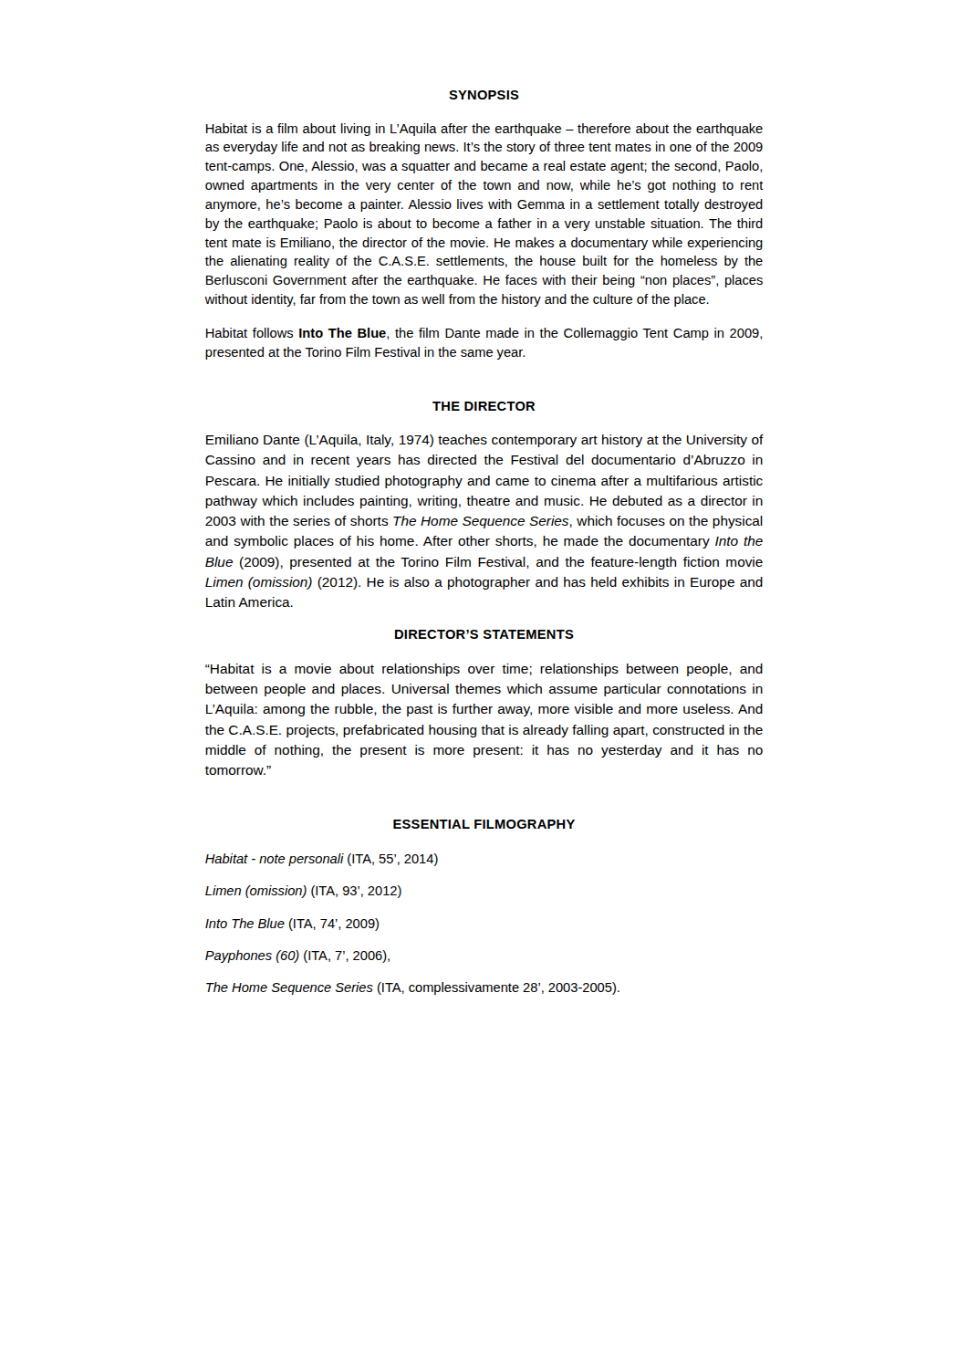SYNOPSIS
Habitat is a film about living in L’Aquila after the earthquake – therefore about the earthquake as everyday life and not as breaking news. It’s the story of three tent mates in one of the 2009 tent-camps. One, Alessio, was a squatter and became a real estate agent; the second, Paolo, owned apartments in the very center of the town and now, while he’s got nothing to rent anymore, he’s become a painter. Alessio lives with Gemma in a settlement totally destroyed by the earthquake; Paolo is about to become a father in a very unstable situation. The third tent mate is Emiliano, the director of the movie. He makes a documentary while experiencing the alienating reality of the C.A.S.E. settlements, the house built for the homeless by the Berlusconi Government after the earthquake. He faces with their being “non places”, places without identity, far from the town as well from the history and the culture of the place.
Habitat follows Into The Blue, the film Dante made in the Collemaggio Tent Camp in 2009, presented at the Torino Film Festival in the same year.
THE DIRECTOR
Emiliano Dante (L’Aquila, Italy, 1974) teaches contemporary art history at the University of Cassino and in recent years has directed the Festival del documentario d’Abruzzo in Pescara. He initially studied photography and came to cinema after a multifarious artistic pathway which includes painting, writing, theatre and music. He debuted as a director in 2003 with the series of shorts The Home Sequence Series, which focuses on the physical and symbolic places of his home. After other shorts, he made the documentary Into the Blue (2009), presented at the Torino Film Festival, and the feature-length fiction movie Limen (omission) (2012). He is also a photographer and has held exhibits in Europe and Latin America.
DIRECTOR’S STATEMENTS
“Habitat is a movie about relationships over time; relationships between people, and between people and places. Universal themes which assume particular connotations in L’Aquila: among the rubble, the past is further away, more visible and more useless. And the C.A.S.E. projects, prefabricated housing that is already falling apart, constructed in the middle of nothing, the present is more present: it has no yesterday and it has no tomorrow.”
ESSENTIAL FILMOGRAPHY
Habitat - note personali (ITA, 55’, 2014)
Limen (omission) (ITA, 93’, 2012)
Into The Blue (ITA, 74’, 2009)
Payphones (60) (ITA, 7’, 2006),
The Home Sequence Series (ITA, complessivamente 28’, 2003-2005).